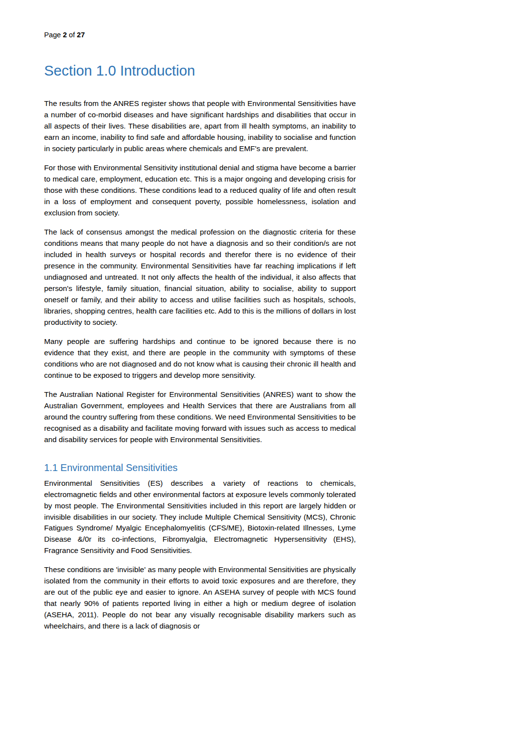Page 2 of 27
Section 1.0 Introduction
The results from the ANRES register shows that people with Environmental Sensitivities have a number of co-morbid diseases and have significant hardships and disabilities that occur in all aspects of their lives. These disabilities are, apart from ill health symptoms, an inability to earn an income, inability to find safe and affordable housing, inability to socialise and function in society particularly in public areas where chemicals and EMF's are prevalent.
For those with Environmental Sensitivity institutional denial and stigma have become a barrier to medical care, employment, education etc. This is a major ongoing and developing crisis for those with these conditions. These conditions lead to a reduced quality of life and often result in a loss of employment and consequent poverty, possible homelessness, isolation and exclusion from society.
The lack of consensus amongst the medical profession on the diagnostic criteria for these conditions means that many people do not have a diagnosis and so their condition/s are not included in health surveys or hospital records and therefor there is no evidence of their presence in the community. Environmental Sensitivities have far reaching implications if left undiagnosed and untreated. It not only affects the health of the individual, it also affects that person's lifestyle, family situation, financial situation, ability to socialise, ability to support oneself or family, and their ability to access and utilise facilities such as hospitals, schools, libraries, shopping centres, health care facilities etc. Add to this is the millions of dollars in lost productivity to society.
Many people are suffering hardships and continue to be ignored because there is no evidence that they exist, and there are people in the community with symptoms of these conditions who are not diagnosed and do not know what is causing their chronic ill health and continue to be exposed to triggers and develop more sensitivity.
The Australian National Register for Environmental Sensitivities (ANRES) want to show the Australian Government, employees and Health Services that there are Australians from all around the country suffering from these conditions. We need Environmental Sensitivities to be recognised as a disability and facilitate moving forward with issues such as access to medical and disability services for people with Environmental Sensitivities.
1.1 Environmental Sensitivities
Environmental Sensitivities (ES) describes a variety of reactions to chemicals, electromagnetic fields and other environmental factors at exposure levels commonly tolerated by most people. The Environmental Sensitivities included in this report are largely hidden or invisible disabilities in our society. They include Multiple Chemical Sensitivity (MCS), Chronic Fatigues Syndrome/ Myalgic Encephalomyelitis (CFS/ME), Biotoxin-related Illnesses, Lyme Disease &/0r its co-infections, Fibromyalgia, Electromagnetic Hypersensitivity (EHS), Fragrance Sensitivity and Food Sensitivities.
These conditions are 'invisible' as many people with Environmental Sensitivities are physically isolated from the community in their efforts to avoid toxic exposures and are therefore, they are out of the public eye and easier to ignore. An ASEHA survey of people with MCS found that nearly 90% of patients reported living in either a high or medium degree of isolation (ASEHA, 2011). People do not bear any visually recognisable disability markers such as wheelchairs, and there is a lack of diagnosis or